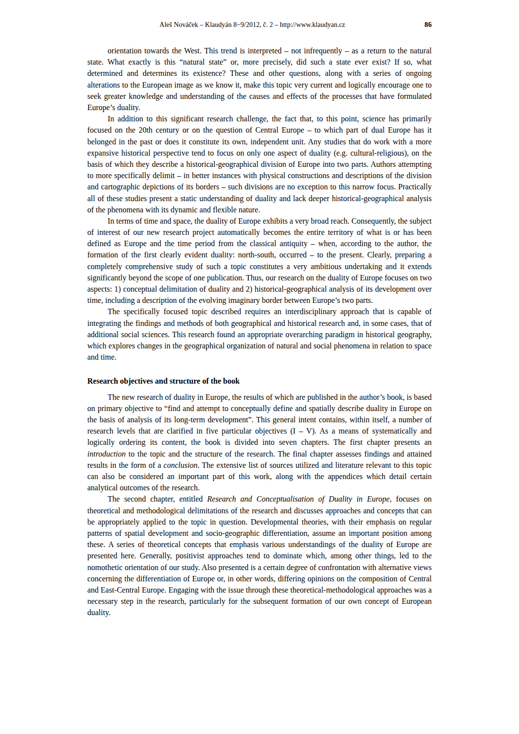Aleš Nováček – Klaudyán 8−9/2012, č. 2 – http://www.klaudyan.cz 86
orientation towards the West. This trend is interpreted – not infrequently – as a return to the natural state. What exactly is this “natural state” or, more precisely, did such a state ever exist? If so, what determined and determines its existence? These and other questions, along with a series of ongoing alterations to the European image as we know it, make this topic very current and logically encourage one to seek greater knowledge and understanding of the causes and effects of the processes that have formulated Europe’s duality.
In addition to this significant research challenge, the fact that, to this point, science has primarily focused on the 20th century or on the question of Central Europe – to which part of dual Europe has it belonged in the past or does it constitute its own, independent unit. Any studies that do work with a more expansive historical perspective tend to focus on only one aspect of duality (e.g. cultural-religious), on the basis of which they describe a historical-geographical division of Europe into two parts. Authors attempting to more specifically delimit – in better instances with physical constructions and descriptions of the division and cartographic depictions of its borders – such divisions are no exception to this narrow focus. Practically all of these studies present a static understanding of duality and lack deeper historical-geographical analysis of the phenomena with its dynamic and flexible nature.
In terms of time and space, the duality of Europe exhibits a very broad reach. Consequently, the subject of interest of our new research project automatically becomes the entire territory of what is or has been defined as Europe and the time period from the classical antiquity – when, according to the author, the formation of the first clearly evident duality: north-south, occurred – to the present. Clearly, preparing a completely comprehensive study of such a topic constitutes a very ambitious undertaking and it extends significantly beyond the scope of one publication. Thus, our research on the duality of Europe focuses on two aspects: 1) conceptual delimitation of duality and 2) historical-geographical analysis of its development over time, including a description of the evolving imaginary border between Europe’s two parts.
The specifically focused topic described requires an interdisciplinary approach that is capable of integrating the findings and methods of both geographical and historical research and, in some cases, that of additional social sciences. This research found an appropriate overarching paradigm in historical geography, which explores changes in the geographical organization of natural and social phenomena in relation to space and time.
Research objectives and structure of the book
The new research of duality in Europe, the results of which are published in the author’s book, is based on primary objective to “find and attempt to conceptually define and spatially describe duality in Europe on the basis of analysis of its long-term development”. This general intent contains, within itself, a number of research levels that are clarified in five particular objectives (I – V). As a means of systematically and logically ordering its content, the book is divided into seven chapters. The first chapter presents an introduction to the topic and the structure of the research. The final chapter assesses findings and attained results in the form of a conclusion. The extensive list of sources utilized and literature relevant to this topic can also be considered an important part of this work, along with the appendices which detail certain analytical outcomes of the research.
The second chapter, entitled Research and Conceptualisation of Duality in Europe, focuses on theoretical and methodological delimitations of the research and discusses approaches and concepts that can be appropriately applied to the topic in question. Developmental theories, with their emphasis on regular patterns of spatial development and socio-geographic differentiation, assume an important position among these. A series of theoretical concepts that emphasis various understandings of the duality of Europe are presented here. Generally, positivist approaches tend to dominate which, among other things, led to the nomothetic orientation of our study. Also presented is a certain degree of confrontation with alternative views concerning the differentiation of Europe or, in other words, differing opinions on the composition of Central and East-Central Europe. Engaging with the issue through these theoretical-methodological approaches was a necessary step in the research, particularly for the subsequent formation of our own concept of European duality.